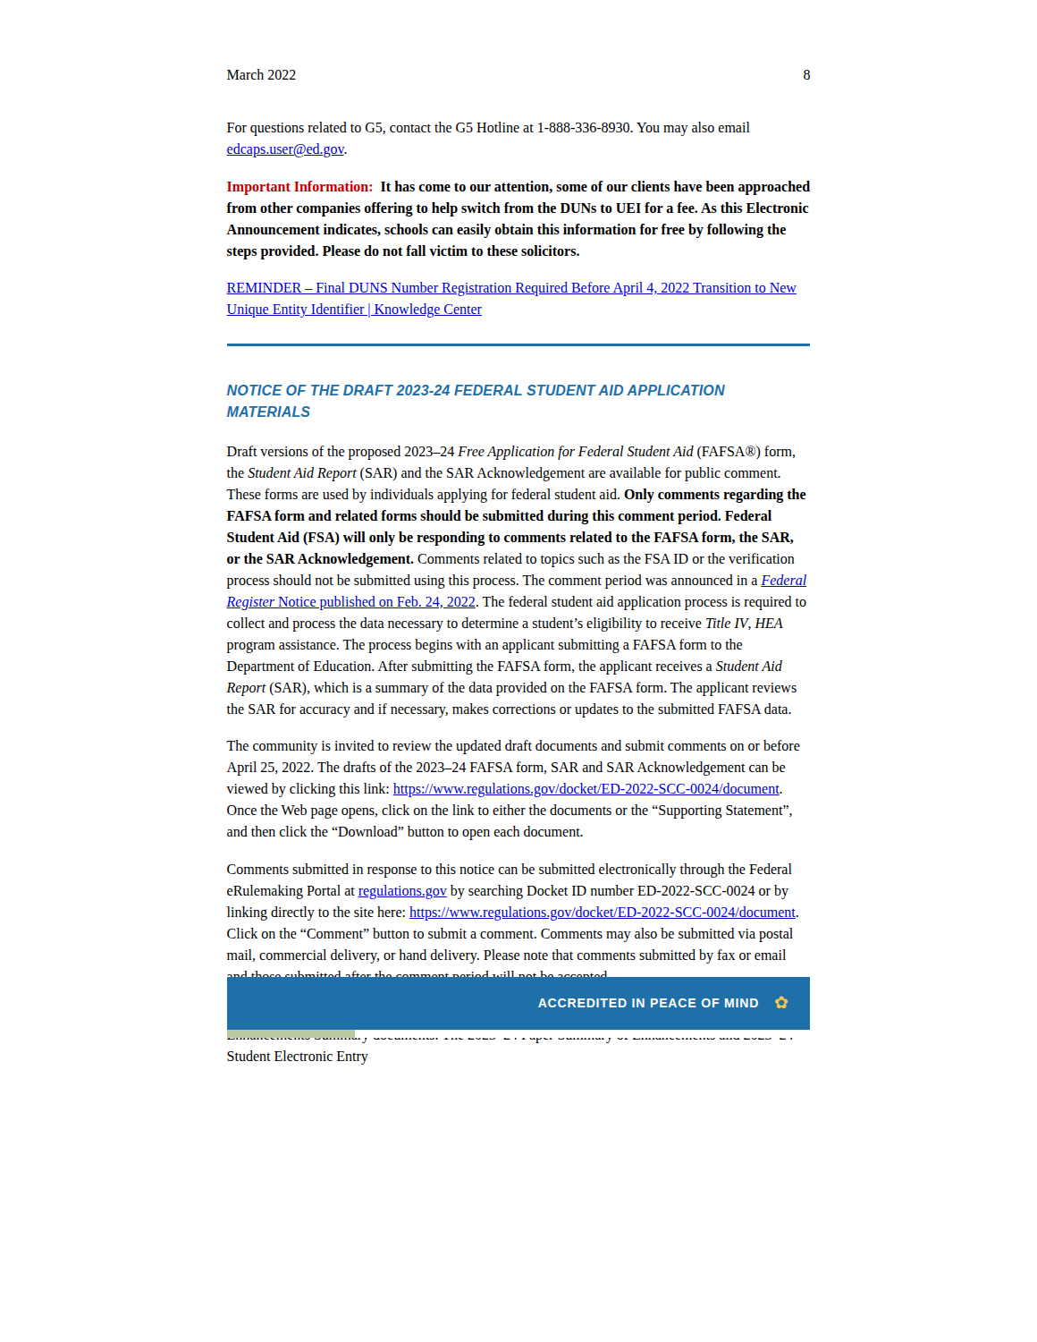March 2022 8
For questions related to G5, contact the G5 Hotline at 1-888-336-8930. You may also email edcaps.user@ed.gov.
Important Information: It has come to our attention, some of our clients have been approached from other companies offering to help switch from the DUNs to UEI for a fee. As this Electronic Announcement indicates, schools can easily obtain this information for free by following the steps provided. Please do not fall victim to these solicitors.
REMINDER – Final DUNS Number Registration Required Before April 4, 2022 Transition to New Unique Entity Identifier | Knowledge Center
NOTICE OF THE DRAFT 2023-24 FEDERAL STUDENT AID APPLICATION MATERIALS
Draft versions of the proposed 2023–24 Free Application for Federal Student Aid (FAFSA®) form, the Student Aid Report (SAR) and the SAR Acknowledgement are available for public comment. These forms are used by individuals applying for federal student aid. Only comments regarding the FAFSA form and related forms should be submitted during this comment period. Federal Student Aid (FSA) will only be responding to comments related to the FAFSA form, the SAR, or the SAR Acknowledgement. Comments related to topics such as the FSA ID or the verification process should not be submitted using this process. The comment period was announced in a Federal Register Notice published on Feb. 24, 2022. The federal student aid application process is required to collect and process the data necessary to determine a student’s eligibility to receive Title IV, HEA program assistance. The process begins with an applicant submitting a FAFSA form to the Department of Education. After submitting the FAFSA form, the applicant receives a Student Aid Report (SAR), which is a summary of the data provided on the FAFSA form. The applicant reviews the SAR for accuracy and if necessary, makes corrections or updates to the submitted FAFSA data.
The community is invited to review the updated draft documents and submit comments on or before April 25, 2022. The drafts of the 2023–24 FAFSA form, SAR and SAR Acknowledgement can be viewed by clicking this link: https://www.regulations.gov/docket/ED-2022-SCC-0024/document. Once the Web page opens, click on the link to either the documents or the “Supporting Statement”, and then click the “Download” button to open each document.
Comments submitted in response to this notice can be submitted electronically through the Federal eRulemaking Portal at regulations.gov by searching Docket ID number ED-2022-SCC-0024 or by linking directly to the site here: https://www.regulations.gov/docket/ED-2022-SCC-0024/document. Click on the “Comment” button to submit a comment. Comments may also be submitted via postal mail, commercial delivery, or hand delivery. Please note that comments submitted by fax or email and those submitted after the comment period will not be accepted.
Several changes have been made to the application; these changes are explained in the FAFSA Enhancements Summary documents. The 2023–24 Paper Summary of Enhancements and 2023–24 Student Electronic Entry
ACCREDITED IN PEACE OF MIND ✿